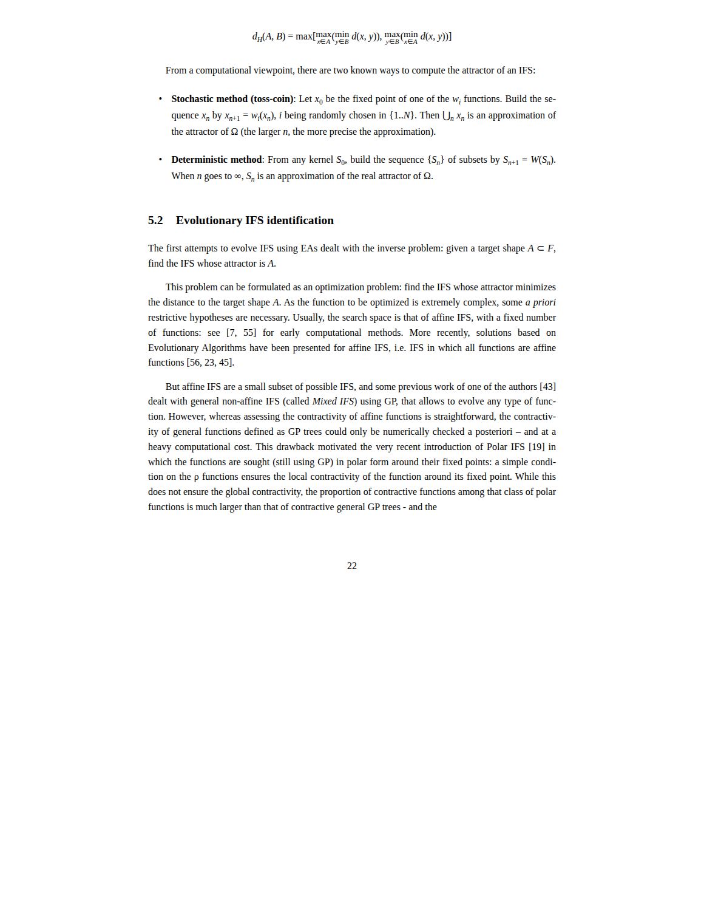dH(A, B) = max[max x∈A(min y∈B d(x, y)), max y∈B(min x∈A d(x, y))]
From a computational viewpoint, there are two known ways to compute the attractor of an IFS:
Stochastic method (toss-coin): Let x0 be the fixed point of one of the wi functions. Build the sequence xn by xn+1 = wi(xn), i being randomly chosen in {1..N}. Then ⋃n xn is an approximation of the attractor of Ω (the larger n, the more precise the approximation).
Deterministic method: From any kernel S0, build the sequence {Sn} of subsets by Sn+1 = W(Sn). When n goes to ∞, Sn is an approximation of the real attractor of Ω.
5.2 Evolutionary IFS identification
The first attempts to evolve IFS using EAs dealt with the inverse problem: given a target shape A ⊂ F, find the IFS whose attractor is A.
This problem can be formulated as an optimization problem: find the IFS whose attractor minimizes the distance to the target shape A. As the function to be optimized is extremely complex, some a priori restrictive hypotheses are necessary. Usually, the search space is that of affine IFS, with a fixed number of functions: see [7, 55] for early computational methods. More recently, solutions based on Evolutionary Algorithms have been presented for affine IFS, i.e. IFS in which all functions are affine functions [56, 23, 45].
But affine IFS are a small subset of possible IFS, and some previous work of one of the authors [43] dealt with general non-affine IFS (called Mixed IFS) using GP, that allows to evolve any type of function. However, whereas assessing the contractivity of affine functions is straightforward, the contractivity of general functions defined as GP trees could only be numerically checked a posteriori – and at a heavy computational cost. This drawback motivated the very recent introduction of Polar IFS [19] in which the functions are sought (still using GP) in polar form around their fixed points: a simple condition on the ρ functions ensures the local contractivity of the function around its fixed point. While this does not ensure the global contractivity, the proportion of contractive functions among that class of polar functions is much larger than that of contractive general GP trees - and the
22